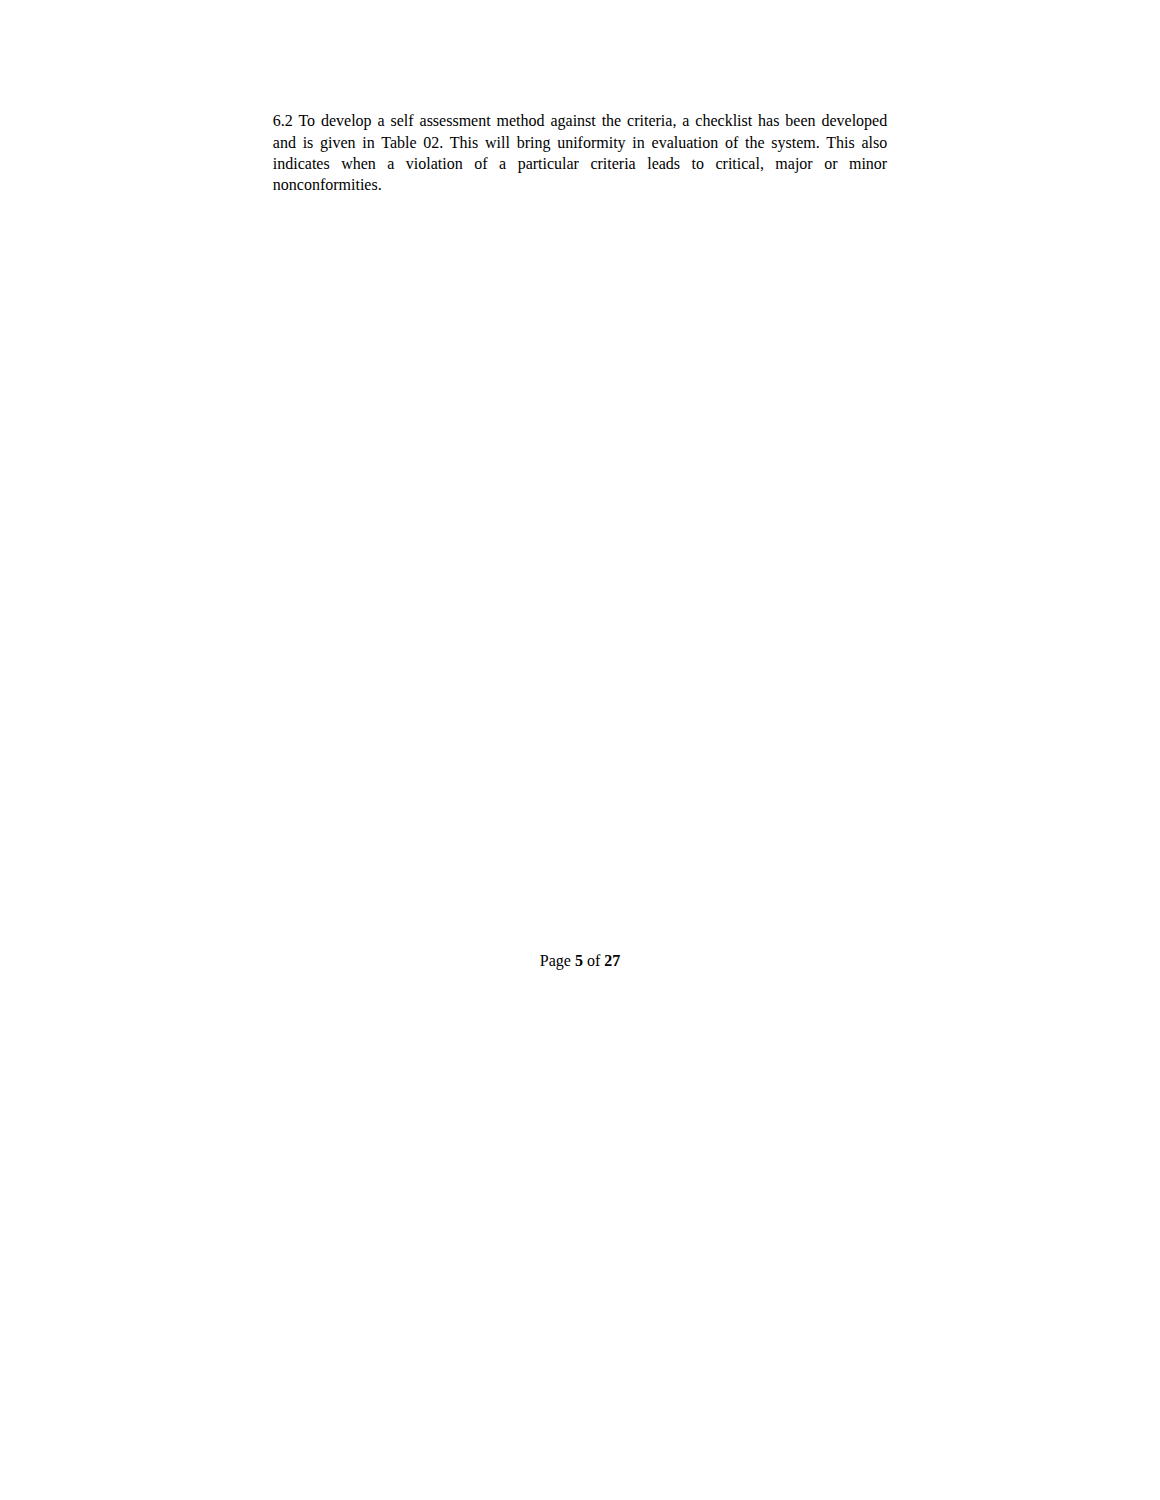6.2 To develop a self assessment method against the criteria, a checklist has been developed and is given in Table 02. This will bring uniformity in evaluation of the system. This also indicates when a violation of a particular criteria leads to critical, major or minor nonconformities.
Page 5 of 27